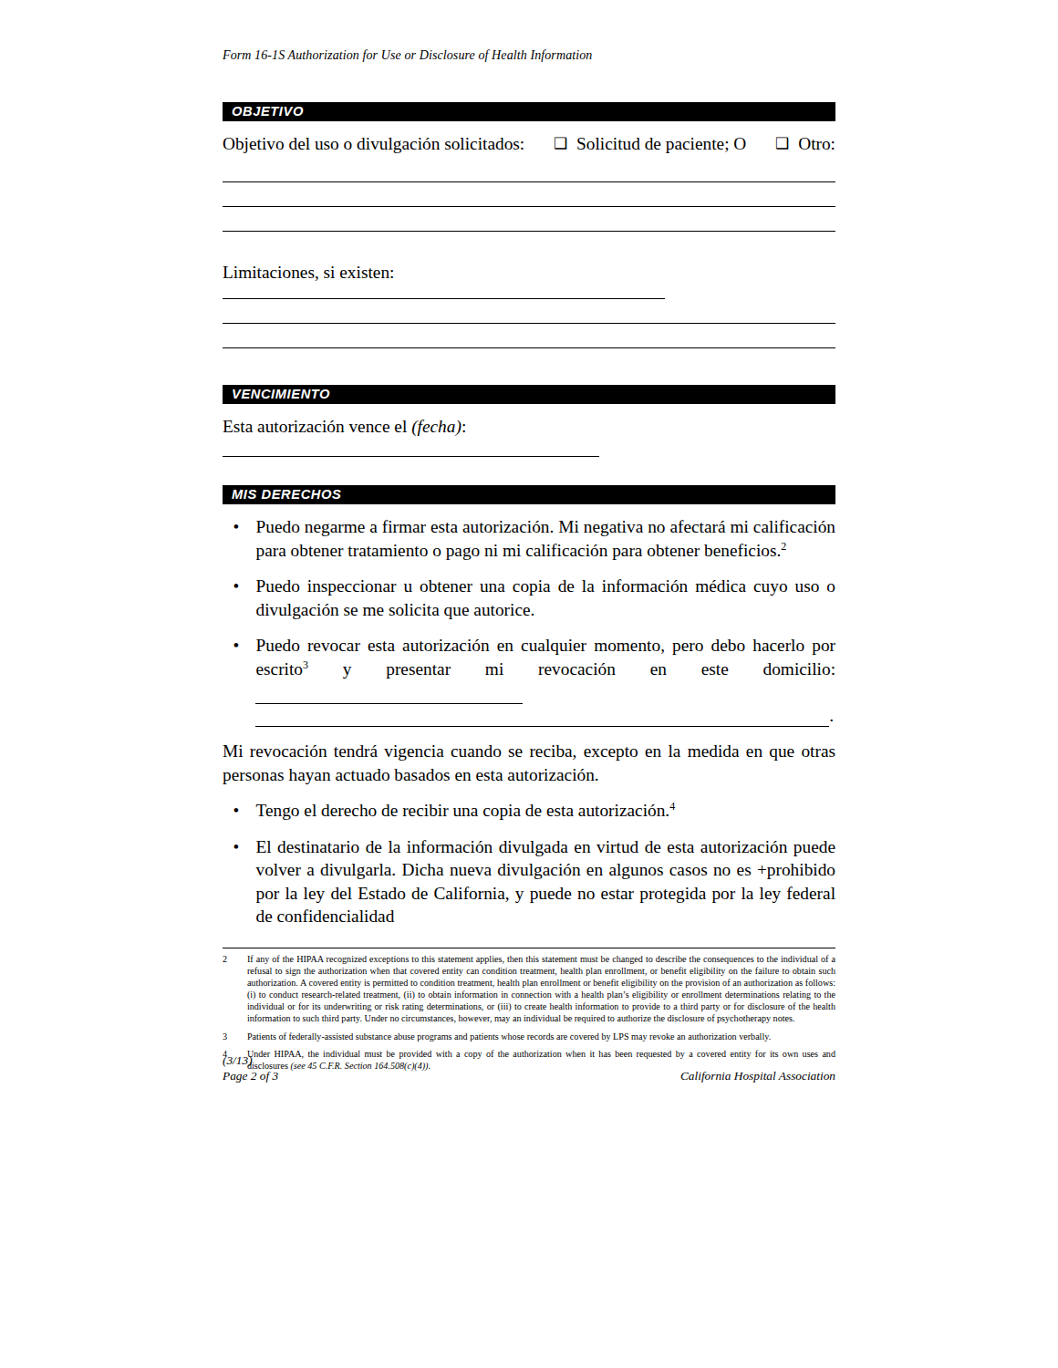Form 16-1S Authorization for Use or Disclosure of Health Information
OBJETIVO
Objetivo del uso o divulgación solicitados: ❑Solicitud de paciente; O ❑Otro:
Limitaciones, si existen:
VENCIMIENTO
Esta autorización vence el (fecha):
MIS DERECHOS
Puedo negarme a firmar esta autorización. Mi negativa no afectará mi calificación para obtener tratamiento o pago ni mi calificación para obtener beneficios.2
Puedo inspeccionar u obtener una copia de la información médica cuyo uso o divulgación se me solicita que autorice.
Puedo revocar esta autorización en cualquier momento, pero debo hacerlo por escrito3 y presentar mi revocación en este domicilio:
.
Mi revocación tendrá vigencia cuando se reciba, excepto en la medida en que otras personas hayan actuado basados en esta autorización.
Tengo el derecho de recibir una copia de esta autorización.4
El destinatario de la información divulgada en virtud de esta autorización puede volver a divulgarla. Dicha nueva divulgación en algunos casos no es +prohibido por la ley del Estado de California, y puede no estar protegida por la ley federal de confidencialidad
2 If any of the HIPAA recognized exceptions to this statement applies, then this statement must be changed to describe the consequences to the individual of a refusal to sign the authorization when that covered entity can condition treatment, health plan enrollment, or benefit eligibility on the failure to obtain such authorization. A covered entity is permitted to condition treatment, health plan enrollment or benefit eligibility on the provision of an authorization as follows: (i) to conduct research-related treatment, (ii) to obtain information in connection with a health plan’s eligibility or enrollment determinations relating to the individual or for its underwriting or risk rating determinations, or (iii) to create health information to provide to a third party or for disclosure of the health information to such third party. Under no circumstances, however, may an individual be required to authorize the disclosure of psychotherapy notes.
3 Patients of federally-assisted substance abuse programs and patients whose records are covered by LPS may revoke an authorization verbally.
4 Under HIPAA, the individual must be provided with a copy of the authorization when it has been requested by a covered entity for its own uses and disclosures (see 45 C.F.R. Section 164.508(c)(4)).
(3/13)
Page 2 of 3
California Hospital Association